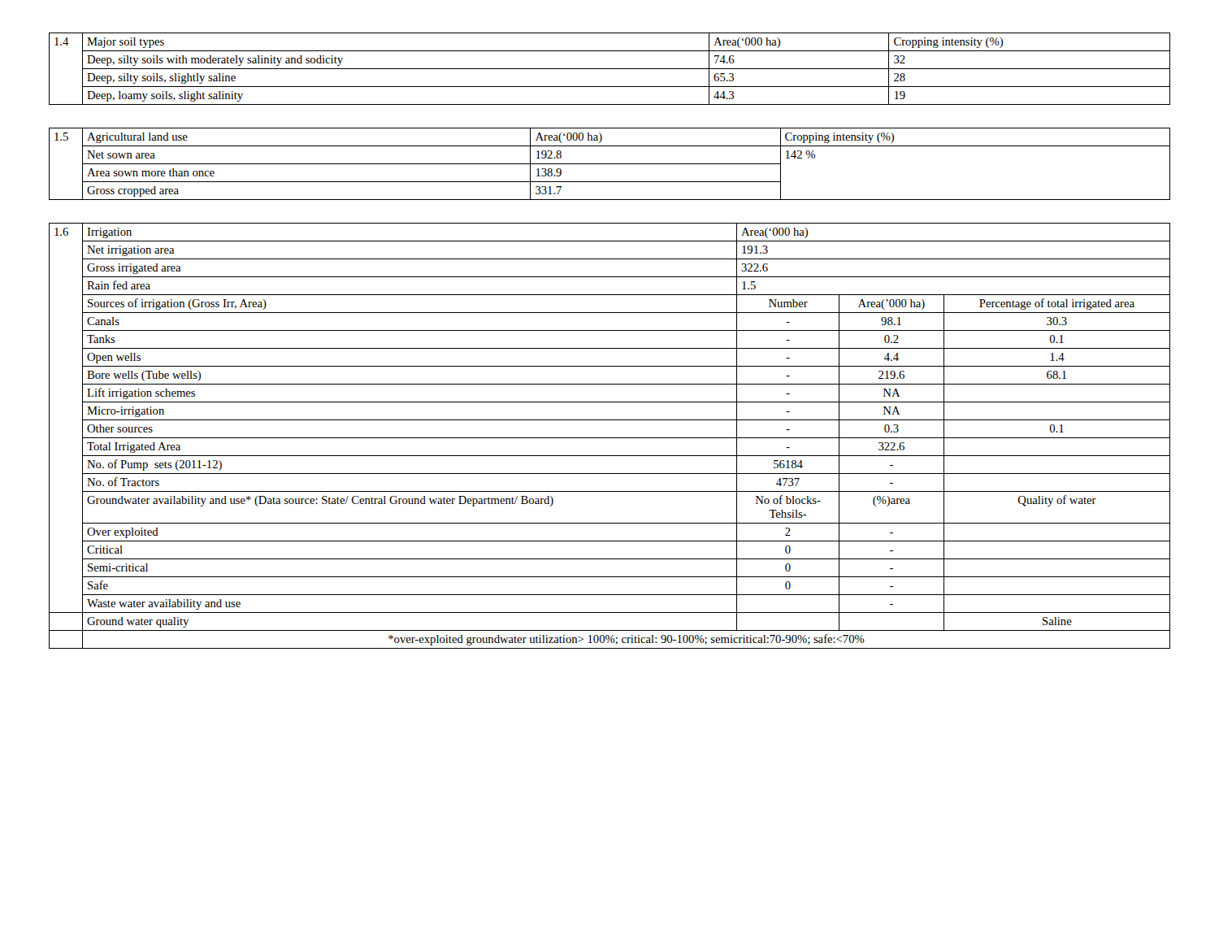| 1.4 | Major soil types | Area(‘000 ha) | Cropping intensity (%) |
| Deep, silty soils with moderately salinity and sodicity | 74.6 | 32 |
| Deep, silty soils, slightly saline | 65.3 | 28 |
| Deep, loamy soils, slight salinity | 44.3 | 19 |
| 1.5 | Agricultural land use | Area(‘000 ha) | Cropping intensity (%) |
| Net sown area | 192.8 | 142 % |
| Area sown more than once | 138.9 |
| Gross cropped area | 331.7 |
| 1.6 | Irrigation | Area(‘000 ha) |
| Net irrigation area | 191.3 |
| Gross irrigated area | 322.6 |
| Rain fed area | 1.5 |
| Sources of irrigation (Gross Irr, Area) | Number | Area(’000 ha) | Percentage of total irrigated area |
| Canals | - | 98.1 | 30.3 |
| Tanks | - | 0.2 | 0.1 |
| Open wells | - | 4.4 | 1.4 |
| Bore wells (Tube wells) | - | 219.6 | 68.1 |
| Lift irrigation schemes | - | NA | |
| Micro-irrigation | - | NA | |
| Other sources | - | 0.3 | 0.1 |
| Total Irrigated Area | - | 322.6 | |
| No. of Pump sets (2011-12) | 56184 | - | |
| No. of Tractors | 4737 | - | |
| Groundwater availability and use* (Data source: State/ Central Ground water Department/ Board) | No of blocks- Tehsils- | (%)area | Quality of water |
| Over exploited | 2 | - | |
| Critical | 0 | - | |
| Semi-critical | 0 | - | |
| Safe | 0 | - | |
| Waste water availability and use | | - | |
| | Ground water quality | | | Saline |
| | *over-exploited groundwater utilization> 100%; critical: 90-100%; semicritical:70-90%; safe:<70% |